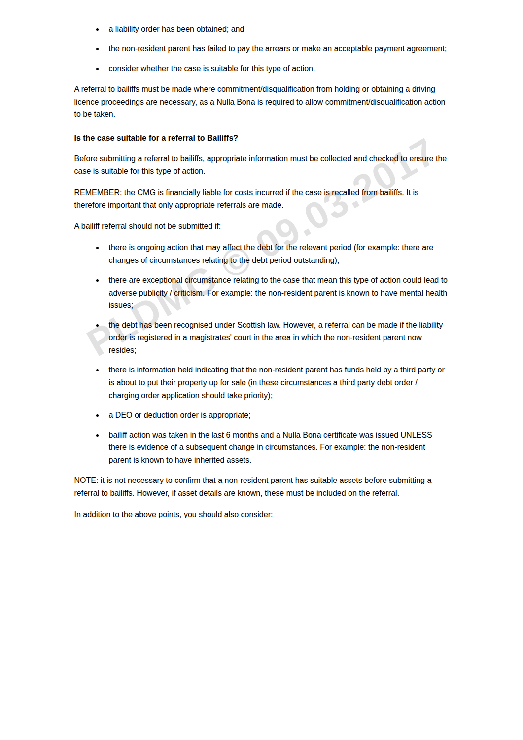PLDMG © 09.03.2017
a liability order has been obtained; and
the non-resident parent has failed to pay the arrears or make an acceptable payment agreement;
consider whether the case is suitable for this type of action.
A referral to bailiffs must be made where commitment/disqualification from holding or obtaining a driving licence proceedings are necessary, as a Nulla Bona is required to allow commitment/disqualification action to be taken.
Is the case suitable for a referral to Bailiffs?
Before submitting a referral to bailiffs, appropriate information must be collected and checked to ensure the case is suitable for this type of action.
REMEMBER: the CMG is financially liable for costs incurred if the case is recalled from bailiffs. It is therefore important that only appropriate referrals are made.
A bailiff referral should not be submitted if:
there is ongoing action that may affect the debt for the relevant period (for example: there are changes of circumstances relating to the debt period outstanding);
there are exceptional circumstance relating to the case that mean this type of action could lead to adverse publicity / criticism. For example: the non-resident parent is known to have mental health issues;
the debt has been recognised under Scottish law. However, a referral can be made if the liability order is registered in a magistrates' court in the area in which the non-resident parent now resides;
there is information held indicating that the non-resident parent has funds held by a third party or is about to put their property up for sale (in these circumstances a third party debt order / charging order application should take priority);
a DEO or deduction order is appropriate;
bailiff action was taken in the last 6 months and a Nulla Bona certificate was issued UNLESS there is evidence of a subsequent change in circumstances. For example: the non-resident parent is known to have inherited assets.
NOTE: it is not necessary to confirm that a non-resident parent has suitable assets before submitting a referral to bailiffs. However, if asset details are known, these must be included on the referral.
In addition to the above points, you should also consider: